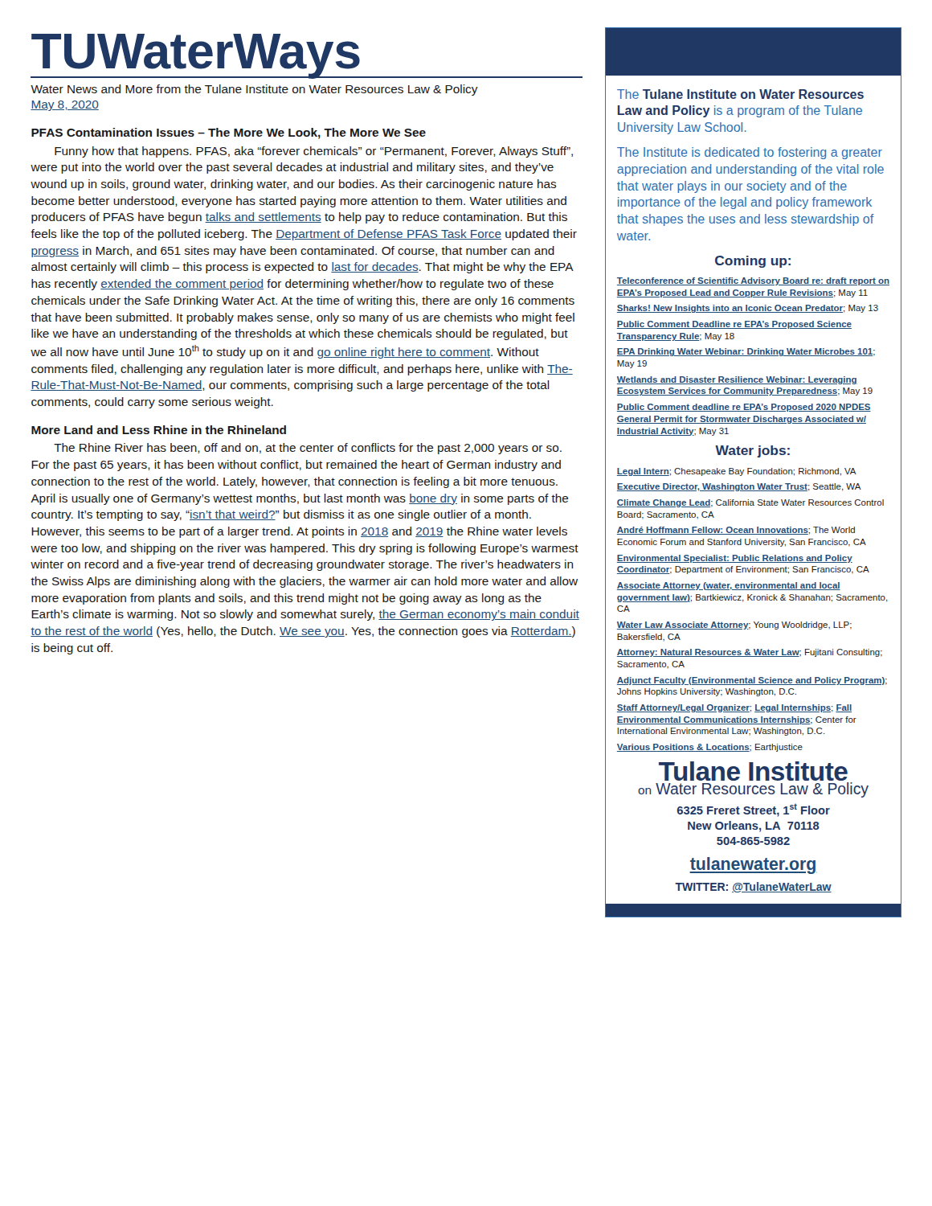TUWaterWays
Water News and More from the Tulane Institute on Water Resources Law & Policy
May 8, 2020
PFAS Contamination Issues – The More We Look, The More We See
Funny how that happens. PFAS, aka “forever chemicals” or “Permanent, Forever, Always Stuff”, were put into the world over the past several decades at industrial and military sites, and they’ve wound up in soils, ground water, drinking water, and our bodies. As their carcinogenic nature has become better understood, everyone has started paying more attention to them. Water utilities and producers of PFAS have begun talks and settlements to help pay to reduce contamination. But this feels like the top of the polluted iceberg. The Department of Defense PFAS Task Force updated their progress in March, and 651 sites may have been contaminated. Of course, that number can and almost certainly will climb – this process is expected to last for decades. That might be why the EPA has recently extended the comment period for determining whether/how to regulate two of these chemicals under the Safe Drinking Water Act. At the time of writing this, there are only 16 comments that have been submitted. It probably makes sense, only so many of us are chemists who might feel like we have an understanding of the thresholds at which these chemicals should be regulated, but we all now have until June 10th to study up on it and go online right here to comment. Without comments filed, challenging any regulation later is more difficult, and perhaps here, unlike with The-Rule-That-Must-Not-Be-Named, our comments, comprising such a large percentage of the total comments, could carry some serious weight.
More Land and Less Rhine in the Rhineland
The Rhine River has been, off and on, at the center of conflicts for the past 2,000 years or so. For the past 65 years, it has been without conflict, but remained the heart of German industry and connection to the rest of the world. Lately, however, that connection is feeling a bit more tenuous. April is usually one of Germany’s wettest months, but last month was bone dry in some parts of the country. It’s tempting to say, “isn’t that weird?” but dismiss it as one single outlier of a month. However, this seems to be part of a larger trend. At points in 2018 and 2019 the Rhine water levels were too low, and shipping on the river was hampered. This dry spring is following Europe’s warmest winter on record and a five-year trend of decreasing groundwater storage. The river’s headwaters in the Swiss Alps are diminishing along with the glaciers, the warmer air can hold more water and allow more evaporation from plants and soils, and this trend might not be going away as long as the Earth’s climate is warming. Not so slowly and somewhat surely, the German economy’s main conduit to the rest of the world (Yes, hello, the Dutch. We see you. Yes, the connection goes via Rotterdam.) is being cut off.
The Tulane Institute on Water Resources Law and Policy is a program of the Tulane University Law School.
The Institute is dedicated to fostering a greater appreciation and understanding of the vital role that water plays in our society and of the importance of the legal and policy framework that shapes the uses and less stewardship of water.
Coming up:
Teleconference of Scientific Advisory Board re: draft report on EPA’s Proposed Lead and Copper Rule Revisions; May 11
Sharks! New Insights into an Iconic Ocean Predator; May 13
Public Comment Deadline re EPA’s Proposed Science Transparency Rule; May 18
EPA Drinking Water Webinar: Drinking Water Microbes 101; May 19
Wetlands and Disaster Resilience Webinar: Leveraging Ecosystem Services for Community Preparedness; May 19
Public Comment deadline re EPA’s Proposed 2020 NPDES General Permit for Stormwater Discharges Associated w/ Industrial Activity; May 31
Water jobs:
Legal Intern; Chesapeake Bay Foundation; Richmond, VA
Executive Director, Washington Water Trust; Seattle, WA
Climate Change Lead; California State Water Resources Control Board; Sacramento, CA
André Hoffmann Fellow: Ocean Innovations; The World Economic Forum and Stanford University, San Francisco, CA
Environmental Specialist: Public Relations and Policy Coordinator; Department of Environment; San Francisco, CA
Associate Attorney (water, environmental and local government law); Bartkiewicz, Kronick & Shanahan; Sacramento, CA
Water Law Associate Attorney; Young Wooldridge, LLP; Bakersfield, CA
Attorney: Natural Resources & Water Law; Fujitani Consulting; Sacramento, CA
Adjunct Faculty (Environmental Science and Policy Program); Johns Hopkins University; Washington, D.C.
Staff Attorney/Legal Organizer; Legal Internships; Fall Environmental Communications Internships; Center for International Environmental Law; Washington, D.C.
Various Positions & Locations; Earthjustice
Tulane Institute on Water Resources Law & Policy
6325 Freret Street, 1st Floor
New Orleans, LA 70118
504-865-5982 tulanewater.org TWITTER: @TulaneWaterLaw